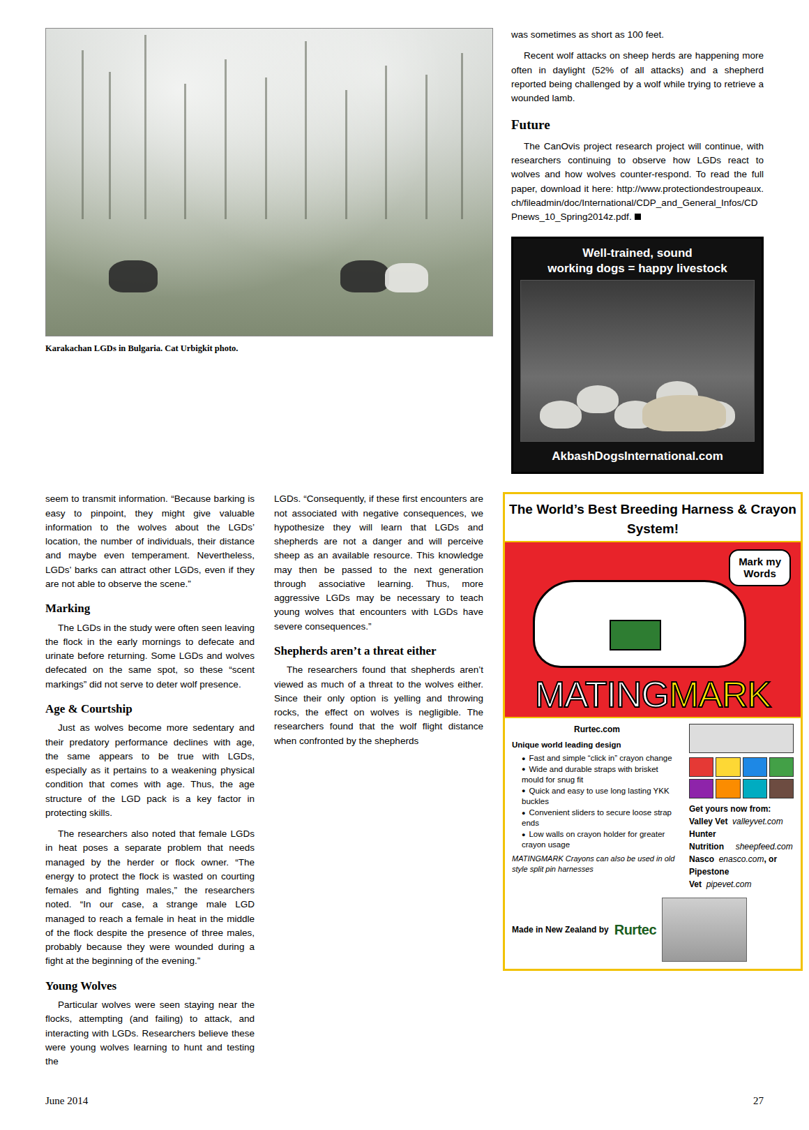Karakachan LGDs in Bulgaria. Cat Urbigkit photo.
was sometimes as short as 100 feet.
Recent wolf attacks on sheep herds are happening more often in daylight (52% of all attacks) and a shepherd reported being challenged by a wolf while trying to retrieve a wounded lamb.
Future
The CanOvis project research project will continue, with researchers continuing to observe how LGDs react to wolves and how wolves counter-respond. To read the full paper, download it here: http://www.protectiondestroupeaux.ch/fileadmin/doc/International/CDP_and_General_Infos/CDPnews_10_Spring2014z.pdf.
Well-trained, sound
working dogs = happy livestock
AkbashDogsInternational.com
seem to transmit information. “Because barking is easy to pinpoint, they might give valuable information to the wolves about the LGDs’ location, the number of individuals, their distance and maybe even temperament. Nevertheless, LGDs’ barks can attract other LGDs, even if they are not able to observe the scene.”
Marking
The LGDs in the study were often seen leaving the flock in the early mornings to defecate and urinate before returning. Some LGDs and wolves defecated on the same spot, so these “scent markings” did not serve to deter wolf presence.
Age & Courtship
Just as wolves become more sedentary and their predatory performance declines with age, the same appears to be true with LGDs, especially as it pertains to a weakening physical condition that comes with age. Thus, the age structure of the LGD pack is a key factor in protecting skills.
The researchers also noted that female LGDs in heat poses a separate problem that needs managed by the herder or flock owner. “The energy to protect the flock is wasted on courting females and fighting males,” the researchers noted. “In our case, a strange male LGD managed to reach a female in heat in the middle of the flock despite the presence of three males, probably because they were wounded during a fight at the beginning of the evening.”
Young Wolves
Particular wolves were seen staying near the flocks, attempting (and failing) to attack, and interacting with LGDs. Researchers believe these were young wolves learning to hunt and testing the
LGDs. “Consequently, if these first encounters are not associated with negative consequences, we hypothesize they will learn that LGDs and shepherds are not a danger and will perceive sheep as an available resource. This knowledge may then be passed to the next generation through associative learning. Thus, more aggressive LGDs may be necessary to teach young wolves that encounters with LGDs have severe consequences.”
Shepherds aren’t a threat either
The researchers found that shepherds aren’t viewed as much of a threat to the wolves either. Since their only option is yelling and throwing rocks, the effect on wolves is negligible. The researchers found that the wolf flight distance when confronted by the shepherds
The World’s Best Breeding Harness & Crayon System!
Mark my
Words
MATINGMARK
Rurtec.com
Unique world leading design
Fast and simple “click in” crayon change
Wide and durable straps with brisket mould for snug fit
Quick and easy to use long lasting YKK buckles
Convenient sliders to secure loose strap ends
Low walls on crayon holder for greater crayon usage
MATINGMARK Crayons can also be used in old style split pin harnesses
Get yours now from:
Valley Vet valleyvet.com
Hunter Nutrition sheepfeed.com
Nasco enasco.com, or
Pipestone Vet pipevet.com
Made in New Zealand by Rurtec
June 2014
27